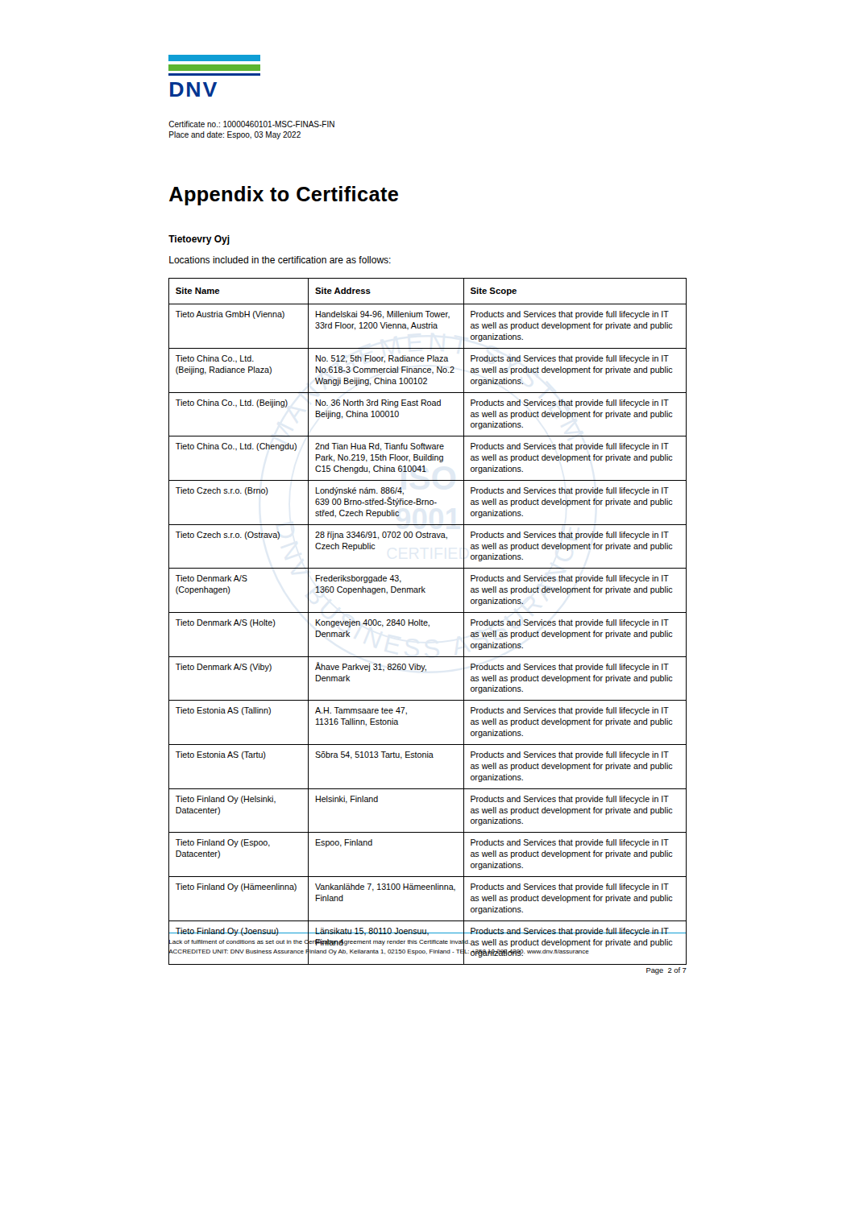MANAGEMENT SYSTEM DNV BUSINESS ASSURANCE ISO 9001 CERTIFIED
DNV
Certificate no.: 10000460101-MSC-FINAS-FIN
Place and date: Espoo, 03 May 2022
Appendix to Certificate
Tietoevry Oyj
Locations included in the certification are as follows:
| Site Name | Site Address | Site Scope |
| --- | --- | --- |
| Tieto Austria GmbH (Vienna) | Handelskai 94-96, Millenium Tower, 33rd Floor, 1200 Vienna, Austria | Products and Services that provide full lifecycle in IT as well as product development for private and public organizations. |
| Tieto China Co., Ltd. (Beijing, Radiance Plaza) | No. 512, 5th Floor, Radiance Plaza No.618-3 Commercial Finance, No.2 Wangji Beijing, China 100102 | Products and Services that provide full lifecycle in IT as well as product development for private and public organizations. |
| Tieto China Co., Ltd. (Beijing) | No. 36 North 3rd Ring East Road Beijing, China 100010 | Products and Services that provide full lifecycle in IT as well as product development for private and public organizations. |
| Tieto China Co., Ltd. (Chengdu) | 2nd Tian Hua Rd, Tianfu Software Park, No.219, 15th Floor, Building C15 Chengdu, China 610041 | Products and Services that provide full lifecycle in IT as well as product development for private and public organizations. |
| Tieto Czech s.r.o. (Brno) | Londýnské nám. 886/4, 639 00 Brno-střed-Štýřice-Brno-střed, Czech Republic | Products and Services that provide full lifecycle in IT as well as product development for private and public organizations. |
| Tieto Czech s.r.o. (Ostrava) | 28 října 3346/91, 0702 00 Ostrava, Czech Republic | Products and Services that provide full lifecycle in IT as well as product development for private and public organizations. |
| Tieto Denmark A/S (Copenhagen) | Frederiksborggade 43, 1360 Copenhagen, Denmark | Products and Services that provide full lifecycle in IT as well as product development for private and public organizations. |
| Tieto Denmark A/S (Holte) | Kongevejen 400c, 2840 Holte, Denmark | Products and Services that provide full lifecycle in IT as well as product development for private and public organizations. |
| Tieto Denmark A/S (Viby) | Åhave Parkvej 31, 8260 Viby, Denmark | Products and Services that provide full lifecycle in IT as well as product development for private and public organizations. |
| Tieto Estonia AS (Tallinn) | A.H. Tammsaare tee 47, 11316 Tallinn, Estonia | Products and Services that provide full lifecycle in IT as well as product development for private and public organizations. |
| Tieto Estonia AS (Tartu) | Sõbra 54, 51013 Tartu, Estonia | Products and Services that provide full lifecycle in IT as well as product development for private and public organizations. |
| Tieto Finland Oy (Helsinki, Datacenter) | Helsinki, Finland | Products and Services that provide full lifecycle in IT as well as product development for private and public organizations. |
| Tieto Finland Oy (Espoo, Datacenter) | Espoo, Finland | Products and Services that provide full lifecycle in IT as well as product development for private and public organizations. |
| Tieto Finland Oy (Hämeenlinna) | Vankanlähde 7, 13100 Hämeenlinna, Finland | Products and Services that provide full lifecycle in IT as well as product development for private and public organizations. |
| Tieto Finland Oy (Joensuu) | Länsikatu 15, 80110 Joensuu, Finland | Products and Services that provide full lifecycle in IT as well as product development for private and public organizations. |
Lack of fulfilment of conditions as set out in the Certification Agreement may render this Certificate invalid.
ACCREDITED UNIT: DNV Business Assurance Finland Oy Ab, Keilaranta 1, 02150 Espoo, Finland - TEL: +358 10 292 4200. www.dnv.fi/assurance
Page 2 of 7